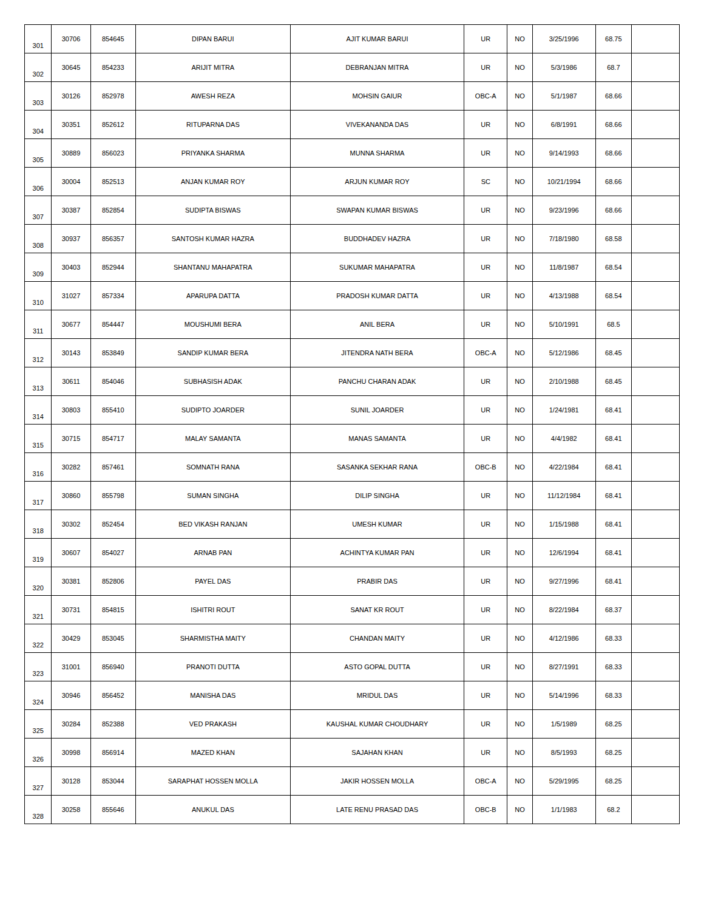| 301 | 30706 | 854645 | DIPAN BARUI | AJIT KUMAR BARUI | UR | NO | 3/25/1996 | 68.75 | |
| 302 | 30645 | 854233 | ARIJIT MITRA | DEBRANJAN MITRA | UR | NO | 5/3/1986 | 68.7 | |
| 303 | 30126 | 852978 | AWESH REZA | MOHSIN GAIUR | OBC-A | NO | 5/1/1987 | 68.66 | |
| 304 | 30351 | 852612 | RITUPARNA DAS | VIVEKANANDA DAS | UR | NO | 6/8/1991 | 68.66 | |
| 305 | 30889 | 856023 | PRIYANKA SHARMA | MUNNA SHARMA | UR | NO | 9/14/1993 | 68.66 | |
| 306 | 30004 | 852513 | ANJAN KUMAR ROY | ARJUN KUMAR ROY | SC | NO | 10/21/1994 | 68.66 | |
| 307 | 30387 | 852854 | SUDIPTA BISWAS | SWAPAN KUMAR BISWAS | UR | NO | 9/23/1996 | 68.66 | |
| 308 | 30937 | 856357 | SANTOSH KUMAR HAZRA | BUDDHADEV HAZRA | UR | NO | 7/18/1980 | 68.58 | |
| 309 | 30403 | 852944 | SHANTANU MAHAPATRA | SUKUMAR MAHAPATRA | UR | NO | 11/8/1987 | 68.54 | |
| 310 | 31027 | 857334 | APARUPA DATTA | PRADOSH KUMAR DATTA | UR | NO | 4/13/1988 | 68.54 | |
| 311 | 30677 | 854447 | MOUSHUMI BERA | ANIL BERA | UR | NO | 5/10/1991 | 68.5 | |
| 312 | 30143 | 853849 | SANDIP KUMAR BERA | JITENDRA NATH BERA | OBC-A | NO | 5/12/1986 | 68.45 | |
| 313 | 30611 | 854046 | SUBHASISH ADAK | PANCHU CHARAN ADAK | UR | NO | 2/10/1988 | 68.45 | |
| 314 | 30803 | 855410 | SUDIPTO JOARDER | SUNIL JOARDER | UR | NO | 1/24/1981 | 68.41 | |
| 315 | 30715 | 854717 | MALAY SAMANTA | MANAS SAMANTA | UR | NO | 4/4/1982 | 68.41 | |
| 316 | 30282 | 857461 | SOMNATH RANA | SASANKA SEKHAR RANA | OBC-B | NO | 4/22/1984 | 68.41 | |
| 317 | 30860 | 855798 | SUMAN SINGHA | DILIP SINGHA | UR | NO | 11/12/1984 | 68.41 | |
| 318 | 30302 | 852454 | BED VIKASH RANJAN | UMESH KUMAR | UR | NO | 1/15/1988 | 68.41 | |
| 319 | 30607 | 854027 | ARNAB PAN | ACHINTYA KUMAR PAN | UR | NO | 12/6/1994 | 68.41 | |
| 320 | 30381 | 852806 | PAYEL DAS | PRABIR DAS | UR | NO | 9/27/1996 | 68.41 | |
| 321 | 30731 | 854815 | ISHITRI ROUT | SANAT KR ROUT | UR | NO | 8/22/1984 | 68.37 | |
| 322 | 30429 | 853045 | SHARMISTHA MAITY | CHANDAN MAITY | UR | NO | 4/12/1986 | 68.33 | |
| 323 | 31001 | 856940 | PRANOTI DUTTA | ASTO GOPAL DUTTA | UR | NO | 8/27/1991 | 68.33 | |
| 324 | 30946 | 856452 | MANISHA DAS | MRIDUL DAS | UR | NO | 5/14/1996 | 68.33 | |
| 325 | 30284 | 852388 | VED PRAKASH | KAUSHAL KUMAR CHOUDHARY | UR | NO | 1/5/1989 | 68.25 | |
| 326 | 30998 | 856914 | MAZED KHAN | SAJAHAN KHAN | UR | NO | 8/5/1993 | 68.25 | |
| 327 | 30128 | 853044 | SARAPHAT HOSSEN MOLLA | JAKIR HOSSEN MOLLA | OBC-A | NO | 5/29/1995 | 68.25 | |
| 328 | 30258 | 855646 | ANUKUL DAS | LATE RENU PRASAD DAS | OBC-B | NO | 1/1/1983 | 68.2 | |